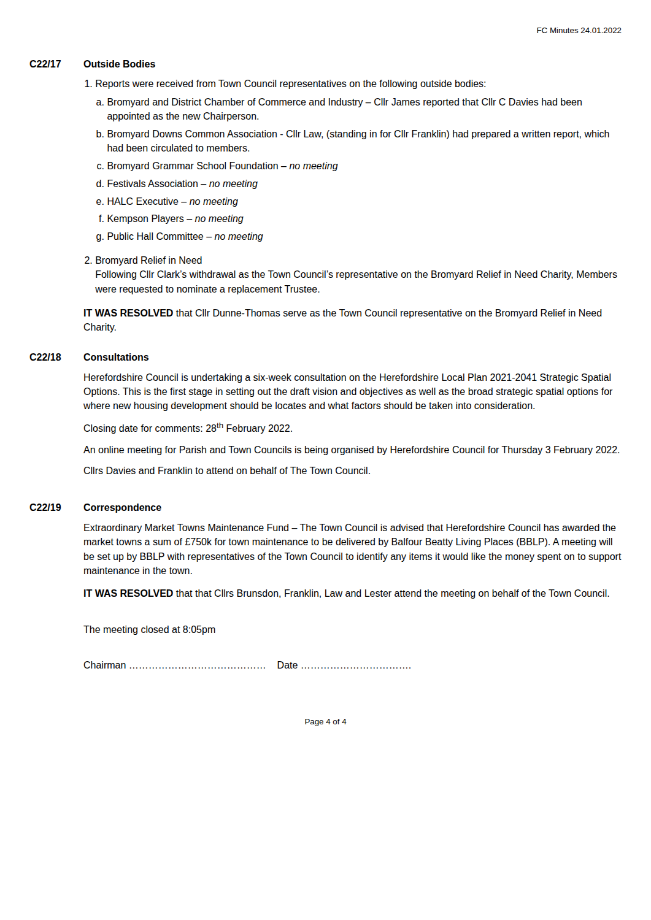FC Minutes 24.01.2022
C22/17
Outside Bodies
Reports were received from Town Council representatives on the following outside bodies:
Bromyard and District Chamber of Commerce and Industry – Cllr James reported that Cllr C Davies had been appointed as the new Chairperson.
Bromyard Downs Common Association - Cllr Law, (standing in for Cllr Franklin) had prepared a written report, which had been circulated to members.
Bromyard Grammar School Foundation – no meeting
Festivals Association – no meeting
HALC Executive – no meeting
Kempson Players – no meeting
Public Hall Committee – no meeting
Bromyard Relief in Need
Following Cllr Clark’s withdrawal as the Town Council’s representative on the Bromyard Relief in Need Charity, Members were requested to nominate a replacement Trustee.
IT WAS RESOLVED that Cllr Dunne-Thomas serve as the Town Council representative on the Bromyard Relief in Need Charity.
C22/18
Consultations
Herefordshire Council is undertaking a six-week consultation on the Herefordshire Local Plan 2021-2041 Strategic Spatial Options. This is the first stage in setting out the draft vision and objectives as well as the broad strategic spatial options for where new housing development should be locates and what factors should be taken into consideration.
Closing date for comments: 28th February 2022.
An online meeting for Parish and Town Councils is being organised by Herefordshire Council for Thursday 3 February 2022.
Cllrs Davies and Franklin to attend on behalf of The Town Council.
C22/19
Correspondence
Extraordinary Market Towns Maintenance Fund – The Town Council is advised that Herefordshire Council has awarded the market towns a sum of £750k for town maintenance to be delivered by Balfour Beatty Living Places (BBLP). A meeting will be set up by BBLP with representatives of the Town Council to identify any items it would like the money spent on to support maintenance in the town.
IT WAS RESOLVED that that Cllrs Brunsdon, Franklin, Law and Lester attend the meeting on behalf of the Town Council.
The meeting closed at 8:05pm
Chairman …………………………………… Date …………………………….
Page 4 of 4